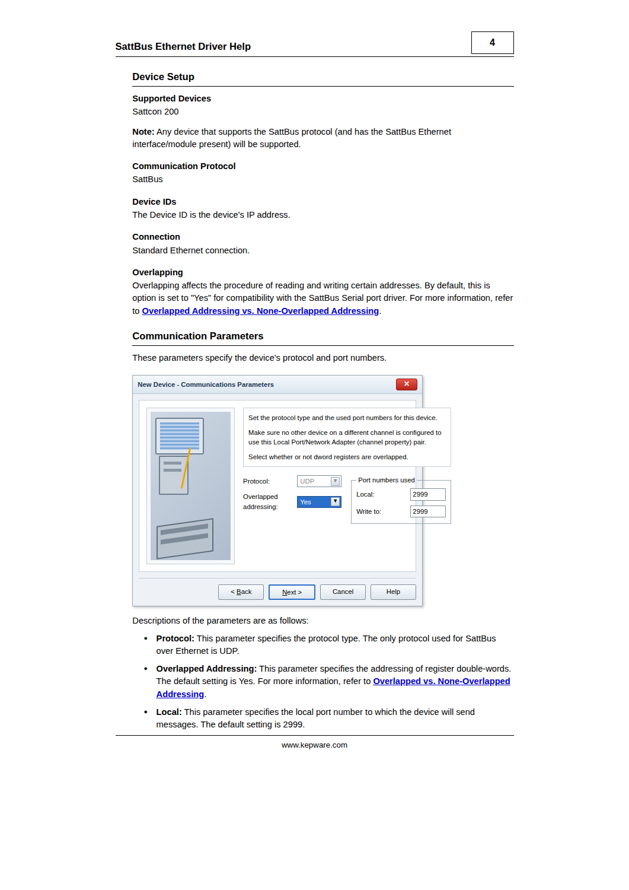SattBus Ethernet Driver Help
4
Device Setup
Supported Devices
Sattcon 200
Note: Any device that supports the SattBus protocol (and has the SattBus Ethernet interface/module present) will be supported.
Communication Protocol
SattBus
Device IDs
The Device ID is the device's IP address.
Connection
Standard Ethernet connection.
Overlapping
Overlapping affects the procedure of reading and writing certain addresses. By default, this is option is set to "Yes" for compatibility with the SattBus Serial port driver. For more information, refer to Overlapped Addressing vs. None-Overlapped Addressing.
Communication Parameters
These parameters specify the device's protocol and port numbers.
New Device - Communications Parameters ✕
Set the protocol type and the used port numbers for this device.
Make sure no other device on a different channel is configured to use this Local Port/Network Adapter (channel property) pair.
Select whether or not dword registers are overlapped.
Protocol:
UDP▼
Overlapped
addressing:
Yes▼
Port numbers used
Local:
2999
Write to:
2999
< Back
Next >
Cancel
Help
Descriptions of the parameters are as follows:
Protocol: This parameter specifies the protocol type. The only protocol used for SattBus over Ethernet is UDP.
Overlapped Addressing: This parameter specifies the addressing of register double-words. The default setting is Yes. For more information, refer to Overlapped vs. None-Overlapped Addressing.
Local: This parameter specifies the local port number to which the device will send messages. The default setting is 2999.
www.kepware.com